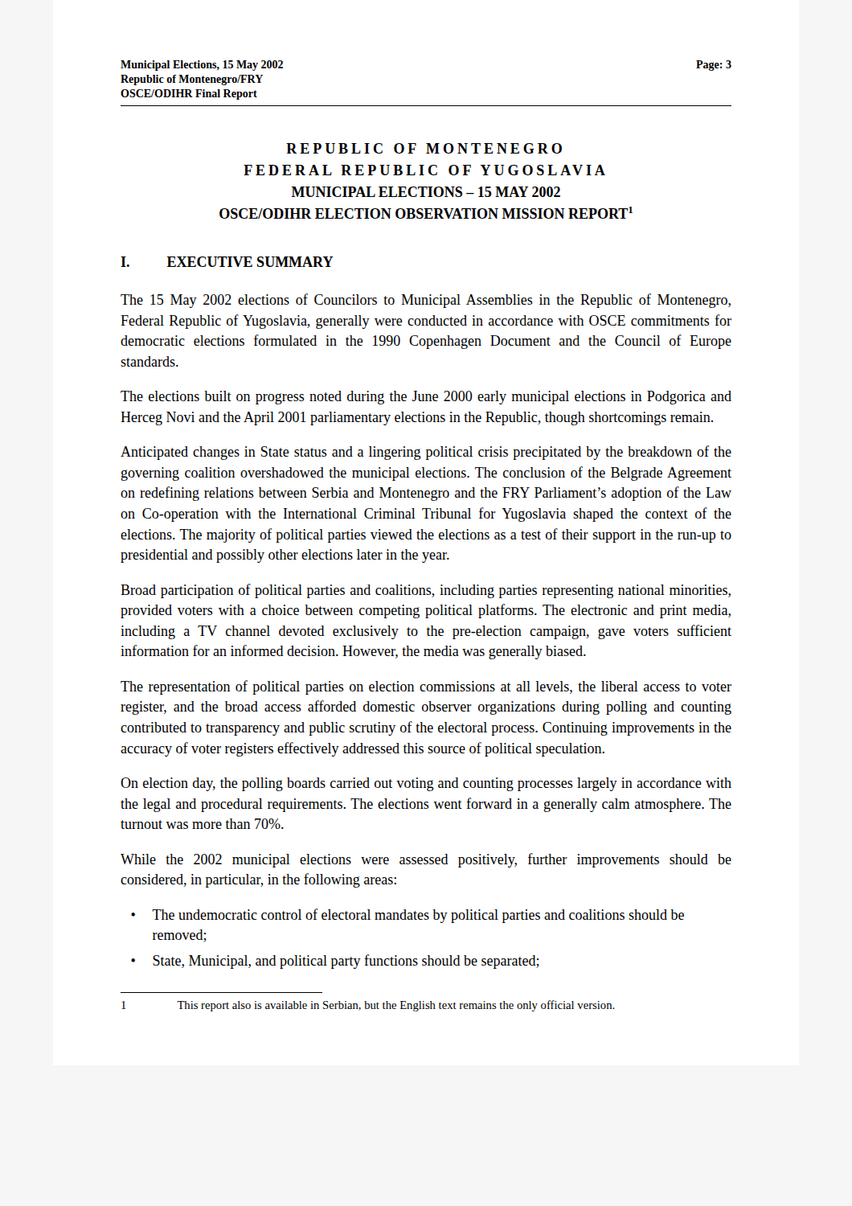Municipal Elections, 15 May 2002
Republic of Montenegro/FRY
OSCE/ODIHR Final Report
Page: 3
REPUBLIC OF MONTENEGRO FEDERAL REPUBLIC OF YUGOSLAVIA MUNICIPAL ELECTIONS – 15 MAY 2002 OSCE/ODIHR ELECTION OBSERVATION MISSION REPORT1
I. EXECUTIVE SUMMARY
The 15 May 2002 elections of Councilors to Municipal Assemblies in the Republic of Montenegro, Federal Republic of Yugoslavia, generally were conducted in accordance with OSCE commitments for democratic elections formulated in the 1990 Copenhagen Document and the Council of Europe standards.
The elections built on progress noted during the June 2000 early municipal elections in Podgorica and Herceg Novi and the April 2001 parliamentary elections in the Republic, though shortcomings remain.
Anticipated changes in State status and a lingering political crisis precipitated by the breakdown of the governing coalition overshadowed the municipal elections. The conclusion of the Belgrade Agreement on redefining relations between Serbia and Montenegro and the FRY Parliament’s adoption of the Law on Co-operation with the International Criminal Tribunal for Yugoslavia shaped the context of the elections. The majority of political parties viewed the elections as a test of their support in the run-up to presidential and possibly other elections later in the year.
Broad participation of political parties and coalitions, including parties representing national minorities, provided voters with a choice between competing political platforms. The electronic and print media, including a TV channel devoted exclusively to the pre-election campaign, gave voters sufficient information for an informed decision. However, the media was generally biased.
The representation of political parties on election commissions at all levels, the liberal access to voter register, and the broad access afforded domestic observer organizations during polling and counting contributed to transparency and public scrutiny of the electoral process. Continuing improvements in the accuracy of voter registers effectively addressed this source of political speculation.
On election day, the polling boards carried out voting and counting processes largely in accordance with the legal and procedural requirements. The elections went forward in a generally calm atmosphere. The turnout was more than 70%.
While the 2002 municipal elections were assessed positively, further improvements should be considered, in particular, in the following areas:
The undemocratic control of electoral mandates by political parties and coalitions should be removed;
State, Municipal, and political party functions should be separated;
1
This report also is available in Serbian, but the English text remains the only official version.